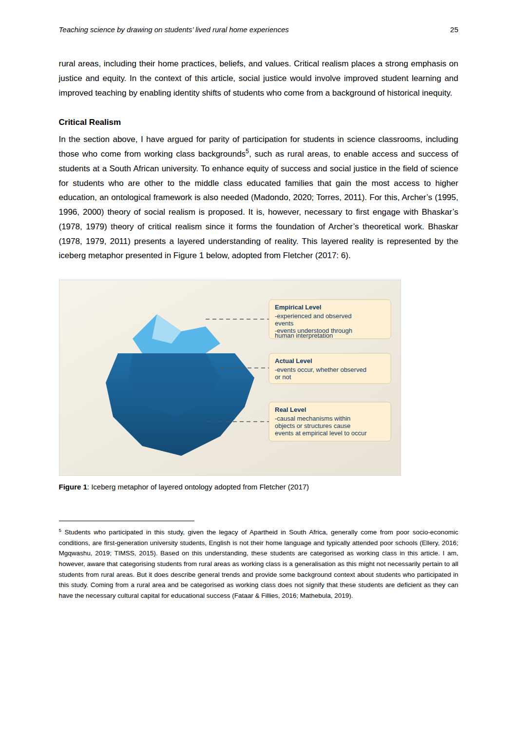Teaching science by drawing on students’ lived rural home experiences 25
rural areas, including their home practices, beliefs, and values. Critical realism places a strong emphasis on justice and equity. In the context of this article, social justice would involve improved student learning and improved teaching by enabling identity shifts of students who come from a background of historical inequity.
Critical Realism
In the section above, I have argued for parity of participation for students in science classrooms, including those who come from working class backgrounds5, such as rural areas, to enable access and success of students at a South African university. To enhance equity of success and social justice in the field of science for students who are other to the middle class educated families that gain the most access to higher education, an ontological framework is also needed (Madondo, 2020; Torres, 2011). For this, Archer’s (1995, 1996, 2000) theory of social realism is proposed. It is, however, necessary to first engage with Bhaskar’s (1978, 1979) theory of critical realism since it forms the foundation of Archer’s theoretical work. Bhaskar (1978, 1979, 2011) presents a layered understanding of reality. This layered reality is represented by the iceberg metaphor presented in Figure 1 below, adopted from Fletcher (2017: 6).
Figure 1: Iceberg metaphor of layered ontology adopted from Fletcher (2017)
5 Students who participated in this study, given the legacy of Apartheid in South Africa, generally come from poor socio-economic conditions, are first-generation university students, English is not their home language and typically attended poor schools (Ellery, 2016; Mgqwashu, 2019; TIMSS, 2015). Based on this understanding, these students are categorised as working class in this article. I am, however, aware that categorising students from rural areas as working class is a generalisation as this might not necessarily pertain to all students from rural areas. But it does describe general trends and provide some background context about students who participated in this study. Coming from a rural area and be categorised as working class does not signify that these students are deficient as they can have the necessary cultural capital for educational success (Fataar & Fillies, 2016; Mathebula, 2019).